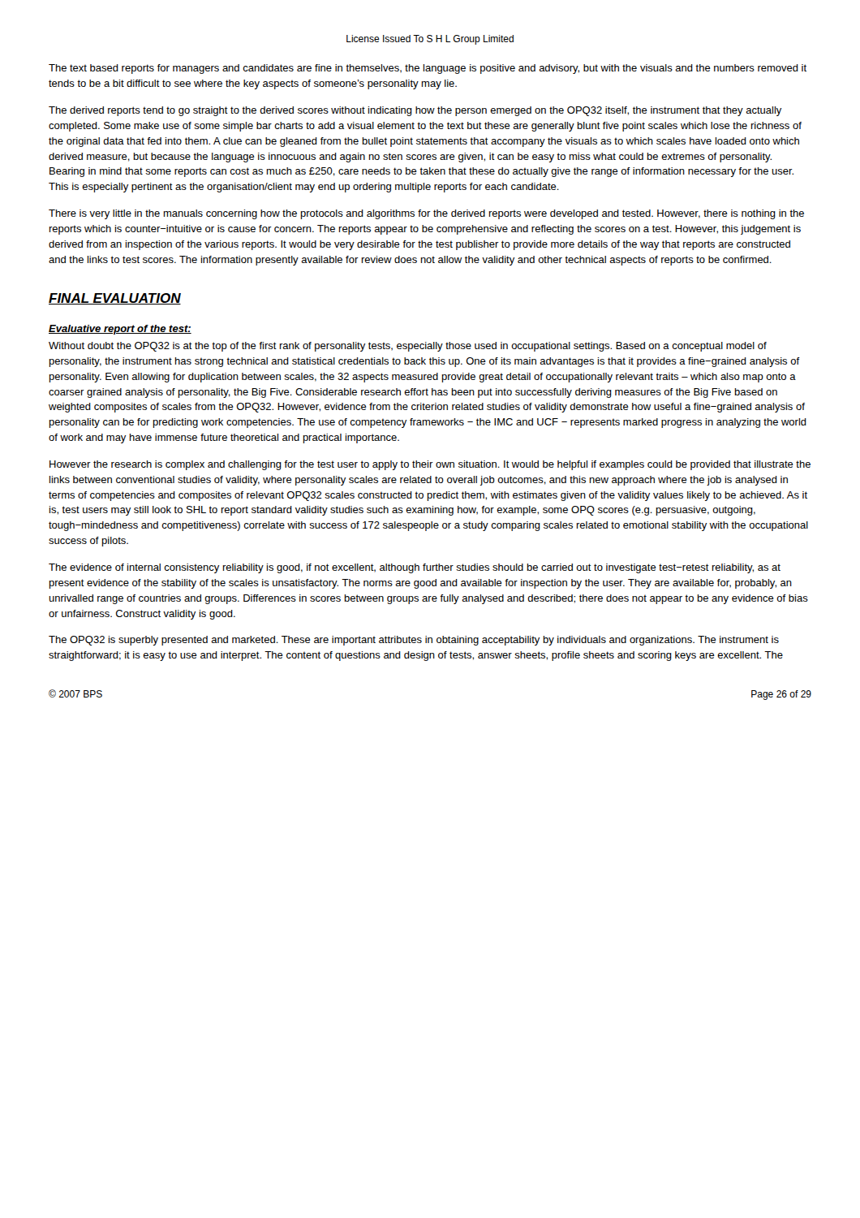License Issued To S H L Group Limited
The text based reports for managers and candidates are fine in themselves, the language is positive and advisory, but with the visuals and the numbers removed it tends to be a bit difficult to see where the key aspects of someone’s personality may lie.
The derived reports tend to go straight to the derived scores without indicating how the person emerged on the OPQ32 itself, the instrument that they actually completed. Some make use of some simple bar charts to add a visual element to the text but these are generally blunt five point scales which lose the richness of the original data that fed into them. A clue can be gleaned from the bullet point statements that accompany the visuals as to which scales have loaded onto which derived measure, but because the language is innocuous and again no sten scores are given, it can be easy to miss what could be extremes of personality. Bearing in mind that some reports can cost as much as £250, care needs to be taken that these do actually give the range of information necessary for the user. This is especially pertinent as the organisation/client may end up ordering multiple reports for each candidate.
There is very little in the manuals concerning how the protocols and algorithms for the derived reports were developed and tested. However, there is nothing in the reports which is counter−intuitive or is cause for concern. The reports appear to be comprehensive and reflecting the scores on a test. However, this judgement is derived from an inspection of the various reports. It would be very desirable for the test publisher to provide more details of the way that reports are constructed and the links to test scores. The information presently available for review does not allow the validity and other technical aspects of reports to be confirmed.
FINAL EVALUATION
Evaluative report of the test:
Without doubt the OPQ32 is at the top of the first rank of personality tests, especially those used in occupational settings. Based on a conceptual model of personality, the instrument has strong technical and statistical credentials to back this up. One of its main advantages is that it provides a fine−grained analysis of personality. Even allowing for duplication between scales, the 32 aspects measured provide great detail of occupationally relevant traits – which also map onto a coarser grained analysis of personality, the Big Five. Considerable research effort has been put into successfully deriving measures of the Big Five based on weighted composites of scales from the OPQ32. However, evidence from the criterion related studies of validity demonstrate how useful a fine−grained analysis of personality can be for predicting work competencies. The use of competency frameworks − the IMC and UCF − represents marked progress in analyzing the world of work and may have immense future theoretical and practical importance.
However the research is complex and challenging for the test user to apply to their own situation. It would be helpful if examples could be provided that illustrate the links between conventional studies of validity, where personality scales are related to overall job outcomes, and this new approach where the job is analysed in terms of competencies and composites of relevant OPQ32 scales constructed to predict them, with estimates given of the validity values likely to be achieved. As it is, test users may still look to SHL to report standard validity studies such as examining how, for example, some OPQ scores (e.g. persuasive, outgoing, tough−mindedness and competitiveness) correlate with success of 172 salespeople or a study comparing scales related to emotional stability with the occupational success of pilots.
The evidence of internal consistency reliability is good, if not excellent, although further studies should be carried out to investigate test−retest reliability, as at present evidence of the stability of the scales is unsatisfactory. The norms are good and available for inspection by the user. They are available for, probably, an unrivalled range of countries and groups. Differences in scores between groups are fully analysed and described; there does not appear to be any evidence of bias or unfairness. Construct validity is good.
The OPQ32 is superbly presented and marketed. These are important attributes in obtaining acceptability by individuals and organizations. The instrument is straightforward; it is easy to use and interpret. The content of questions and design of tests, answer sheets, profile sheets and scoring keys are excellent. The
© 2007 BPS Page 26 of 29